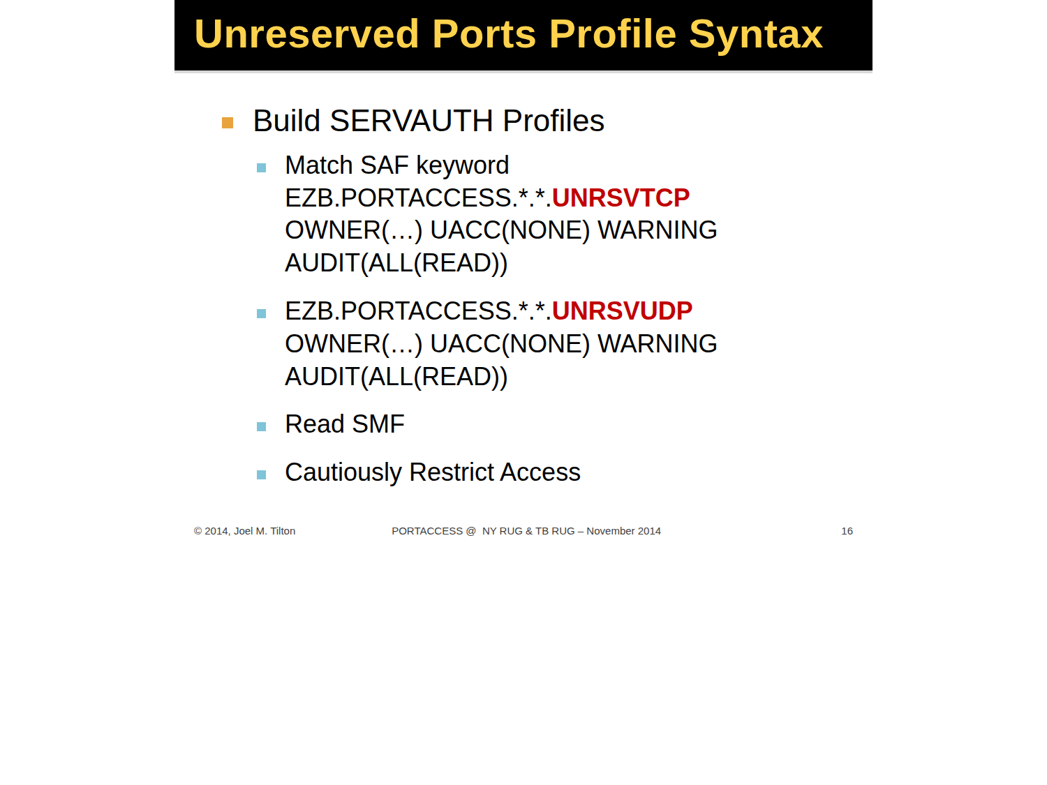Unreserved Ports Profile Syntax
Build SERVAUTH Profiles
Match SAF keyword
EZB.PORTACCESS.*.*.UNRSVTCP OWNER(…) UACC(NONE) WARNING AUDIT(ALL(READ))
EZB.PORTACCESS.*.*.UNRSVUDP OWNER(…) UACC(NONE) WARNING AUDIT(ALL(READ))
Read SMF
Cautiously Restrict Access
© 2014, Joel M. Tilton
PORTACCESS @ NY RUG & TB RUG – November 2014
16